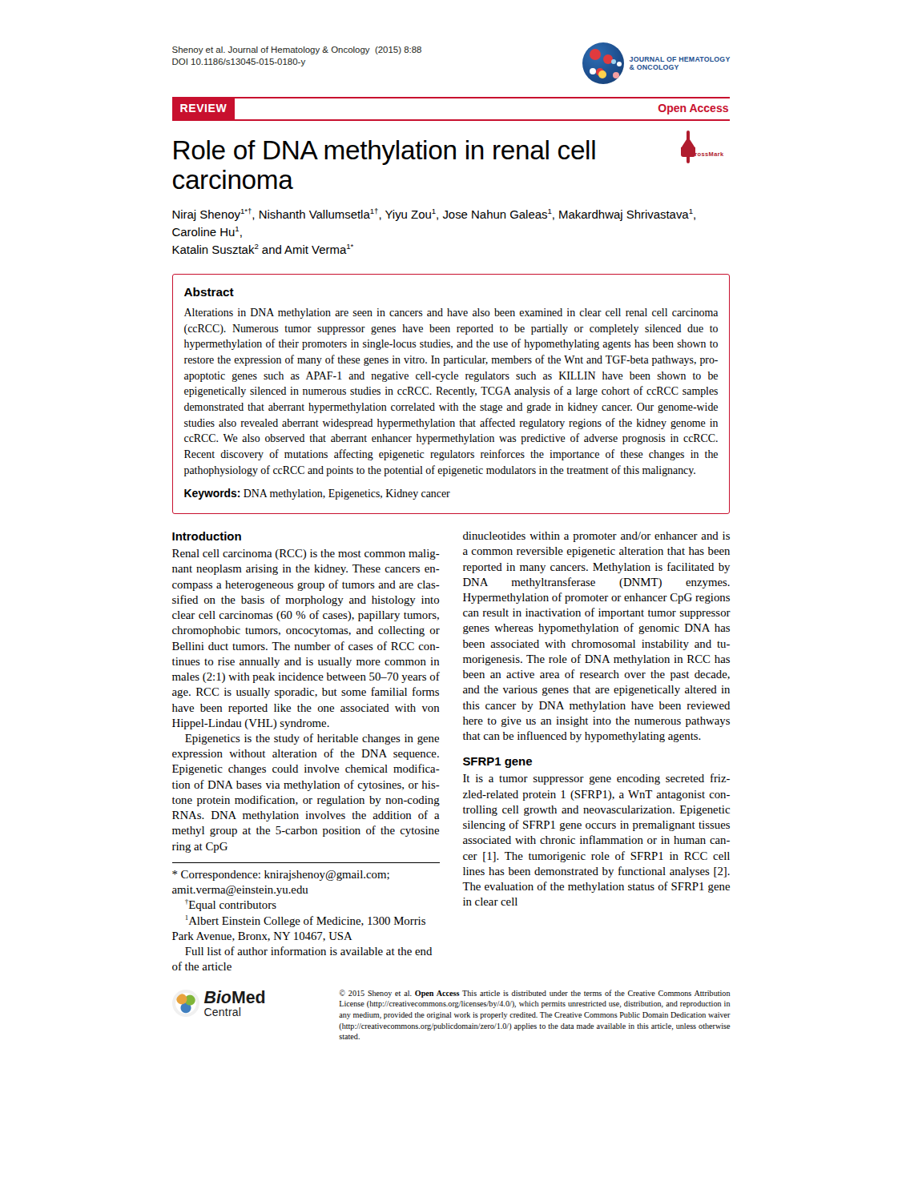Shenoy et al. Journal of Hematology & Oncology (2015) 8:88
DOI 10.1186/s13045-015-0180-y
JOURNAL OF HEMATOLOGY & ONCOLOGY
REVIEW
Open Access
Role of DNA methylation in renal cell carcinoma CrossMark
Niraj Shenoy1*†, Nishanth Vallumsetla1†, Yiyu Zou1, Jose Nahun Galeas1, Makardhwaj Shrivastava1, Caroline Hu1,
Katalin Susztak2 and Amit Verma1*
Abstract
Alterations in DNA methylation are seen in cancers and have also been examined in clear cell renal cell carcinoma (ccRCC). Numerous tumor suppressor genes have been reported to be partially or completely silenced due to hypermethylation of their promoters in single-locus studies, and the use of hypomethylating agents has been shown to restore the expression of many of these genes in vitro. In particular, members of the Wnt and TGF-beta pathways, pro-apoptotic genes such as APAF-1 and negative cell-cycle regulators such as KILLIN have been shown to be epigenetically silenced in numerous studies in ccRCC. Recently, TCGA analysis of a large cohort of ccRCC samples demonstrated that aberrant hypermethylation correlated with the stage and grade in kidney cancer. Our genome-wide studies also revealed aberrant widespread hypermethylation that affected regulatory regions of the kidney genome in ccRCC. We also observed that aberrant enhancer hypermethylation was predictive of adverse prognosis in ccRCC. Recent discovery of mutations affecting epigenetic regulators reinforces the importance of these changes in the pathophysiology of ccRCC and points to the potential of epigenetic modulators in the treatment of this malignancy.
Keywords: DNA methylation, Epigenetics, Kidney cancer
Introduction
Renal cell carcinoma (RCC) is the most common malignant neoplasm arising in the kidney. These cancers encompass a heterogeneous group of tumors and are classified on the basis of morphology and histology into clear cell carcinomas (60 % of cases), papillary tumors, chromophobic tumors, oncocytomas, and collecting or Bellini duct tumors. The number of cases of RCC continues to rise annually and is usually more common in males (2:1) with peak incidence between 50–70 years of age. RCC is usually sporadic, but some familial forms have been reported like the one associated with von Hippel-Lindau (VHL) syndrome.
Epigenetics is the study of heritable changes in gene expression without alteration of the DNA sequence. Epigenetic changes could involve chemical modification of DNA bases via methylation of cytosines, or histone protein modification, or regulation by non-coding RNAs. DNA methylation involves the addition of a methyl group at the 5-carbon position of the cytosine ring at CpG
* Correspondence: knirajshenoy@gmail.com; amit.verma@einstein.yu.edu
†Equal contributors
1Albert Einstein College of Medicine, 1300 Morris Park Avenue, Bronx, NY 10467, USA
Full list of author information is available at the end of the article
dinucleotides within a promoter and/or enhancer and is a common reversible epigenetic alteration that has been reported in many cancers. Methylation is facilitated by DNA methyltransferase (DNMT) enzymes. Hypermethylation of promoter or enhancer CpG regions can result in inactivation of important tumor suppressor genes whereas hypomethylation of genomic DNA has been associated with chromosomal instability and tumorigenesis. The role of DNA methylation in RCC has been an active area of research over the past decade, and the various genes that are epigenetically altered in this cancer by DNA methylation have been reviewed here to give us an insight into the numerous pathways that can be influenced by hypomethylating agents.
SFRP1 gene
It is a tumor suppressor gene encoding secreted frizzled-related protein 1 (SFRP1), a WnT antagonist controlling cell growth and neovascularization. Epigenetic silencing of SFRP1 gene occurs in premalignant tissues associated with chronic inflammation or in human cancer [1]. The tumorigenic role of SFRP1 in RCC cell lines has been demonstrated by functional analyses [2]. The evaluation of the methylation status of SFRP1 gene in clear cell
Bio Med
Central
© 2015 Shenoy et al. Open Access This article is distributed under the terms of the Creative Commons Attribution License (http://creativecommons.org/licenses/by/4.0/), which permits unrestricted use, distribution, and reproduction in any medium, provided the original work is properly credited. The Creative Commons Public Domain Dedication waiver (http://creativecommons.org/publicdomain/zero/1.0/) applies to the data made available in this article, unless otherwise stated.